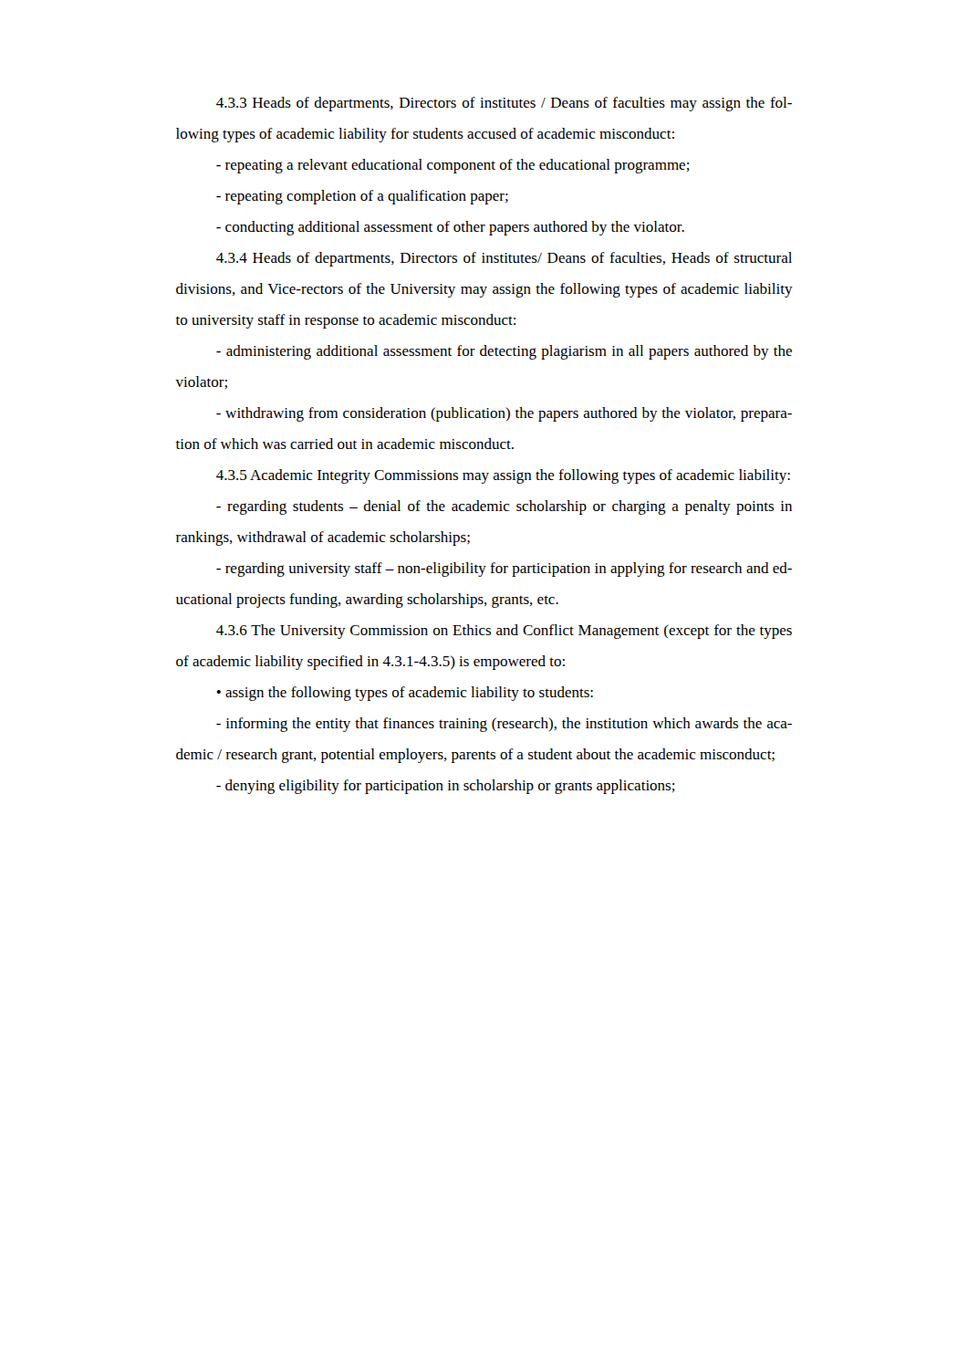4.3.3 Heads of departments, Directors of institutes / Deans of faculties may assign the following types of academic liability for students accused of academic misconduct:
- repeating a relevant educational component of the educational programme;
- repeating completion of a qualification paper;
- conducting additional assessment of other papers authored by the violator.
4.3.4 Heads of departments, Directors of institutes/ Deans of faculties, Heads of structural divisions, and Vice-rectors of the University may assign the following types of academic liability to university staff in response to academic misconduct:
- administering additional assessment for detecting plagiarism in all papers authored by the violator;
- withdrawing from consideration (publication) the papers authored by the violator, preparation of which was carried out in academic misconduct.
4.3.5 Academic Integrity Commissions may assign the following types of academic liability:
- regarding students – denial of the academic scholarship or charging a penalty points in rankings, withdrawal of academic scholarships;
- regarding university staff – non-eligibility for participation in applying for research and educational projects funding, awarding scholarships, grants, etc.
4.3.6 The University Commission on Ethics and Conflict Management (except for the types of academic liability specified in 4.3.1-4.3.5) is empowered to:
• assign the following types of academic liability to students:
- informing the entity that finances training (research), the institution which awards the academic / research grant, potential employers, parents of a student about the academic misconduct;
- denying eligibility for participation in scholarship or grants applications;